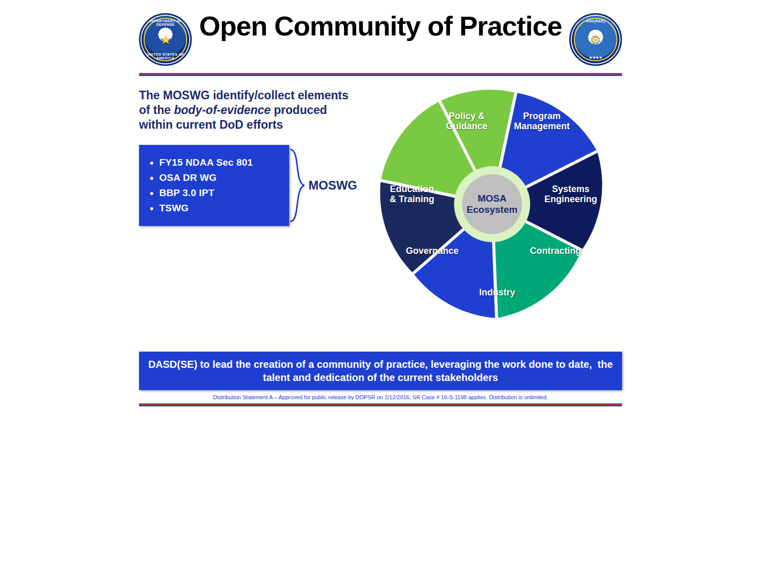DEPARTMENT OF DEFENSE
★
UNITED STATES OF AMERICA
Open Community of Practice
ASD(R&E)
⚙
★★★★
The MOSWG identify/collect elements of the body-of-evidence produced within current DoD efforts
FY15 NDAA Sec 801
OSA DR WG
BBP 3.0 IPT
TSWG
MOSWG
Program
Management
Systems
Engineering
Contracting
Industry
Governance
Education
& Training
Policy &
Guidance
MOSA
Ecosystem
DASD(SE) to lead the creation of a community of practice, leveraging the work done to date, the talent and dedication of the current stakeholders
Distribution Statement A – Approved for public release by DOPSR on 2/12/2016, SR Case # 16-S-1198 applies. Distribution is unlimited.